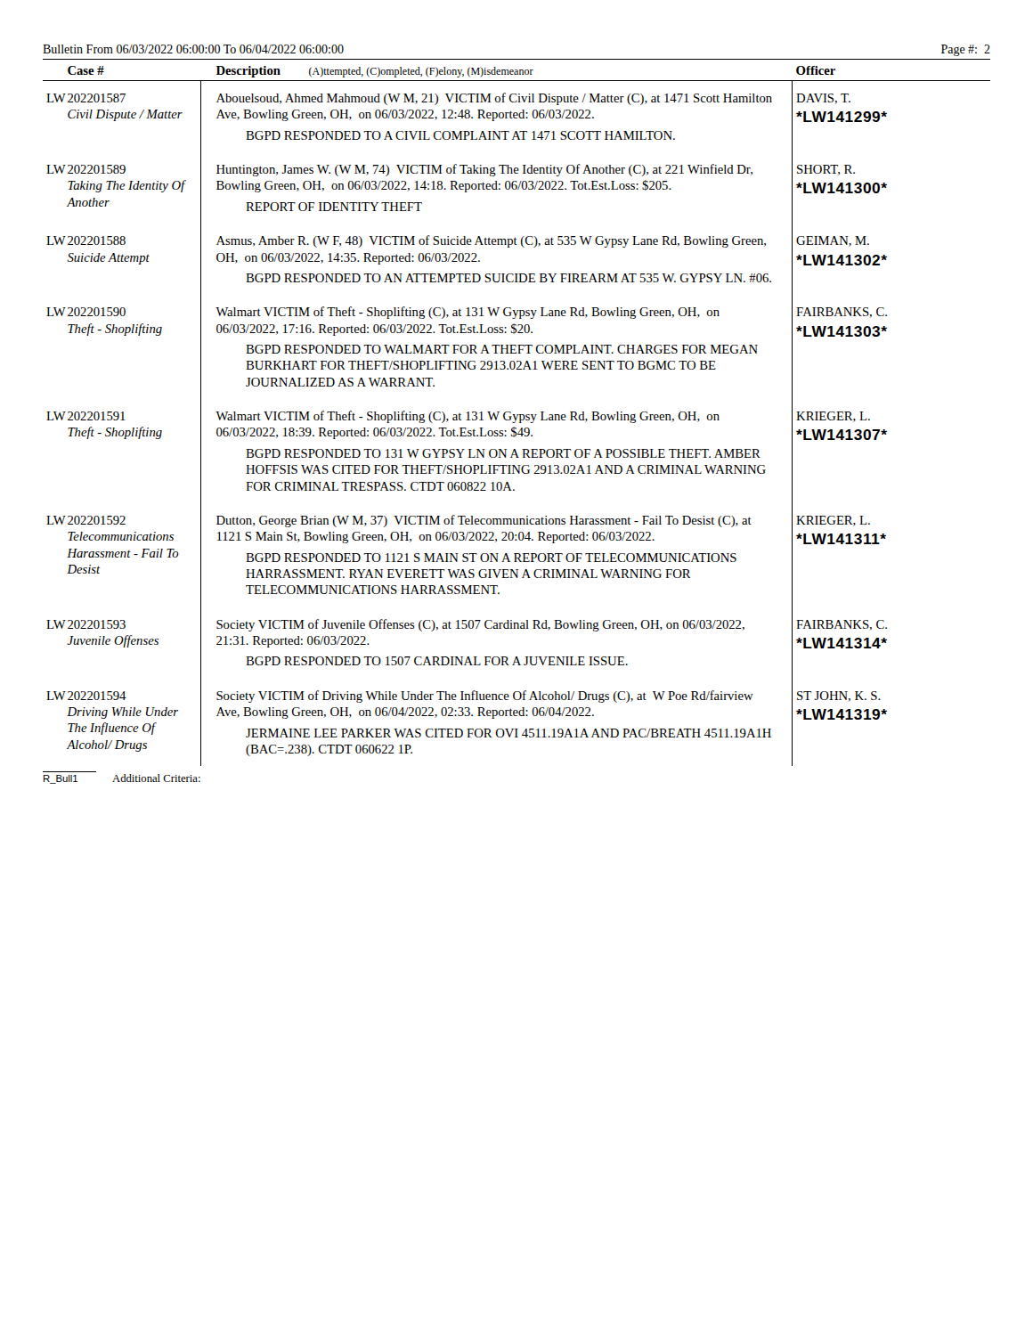Bulletin From 06/03/2022 06:00:00 To 06/04/2022 06:00:00
Page #: 2
| | Case # | | Description (A)ttempted, (C)ompleted, (F)elony, (M)isdemeanor | | Officer |
| --- | --- | --- | --- | --- | --- |
| LW | 202201587 Civil Dispute / Matter | | Abouelsoud, Ahmed Mahmoud (W M, 21) VICTIM of Civil Dispute / Matter (C), at 1471 Scott Hamilton Ave, Bowling Green, OH, on 06/03/2022, 12:48. Reported: 06/03/2022. BGPD RESPONDED TO A CIVIL COMPLAINT AT 1471 SCOTT HAMILTON. | | DAVIS, T. *LW141299* |
| LW | 202201589 Taking The Identity Of Another | | Huntington, James W. (W M, 74) VICTIM of Taking The Identity Of Another (C), at 221 Winfield Dr, Bowling Green, OH, on 06/03/2022, 14:18. Reported: 06/03/2022. Tot.Est.Loss: $205. REPORT OF IDENTITY THEFT | | SHORT, R. *LW141300* |
| LW | 202201588 Suicide Attempt | | Asmus, Amber R. (W F, 48) VICTIM of Suicide Attempt (C), at 535 W Gypsy Lane Rd, Bowling Green, OH, on 06/03/2022, 14:35. Reported: 06/03/2022. BGPD RESPONDED TO AN ATTEMPTED SUICIDE BY FIREARM AT 535 W. GYPSY LN. #06. | | GEIMAN, M. *LW141302* |
| LW | 202201590 Theft - Shoplifting | | Walmart VICTIM of Theft - Shoplifting (C), at 131 W Gypsy Lane Rd, Bowling Green, OH, on 06/03/2022, 17:16. Reported: 06/03/2022. Tot.Est.Loss: $20. BGPD RESPONDED TO WALMART FOR A THEFT COMPLAINT. CHARGES FOR MEGAN BURKHART FOR THEFT/SHOPLIFTING 2913.02A1 WERE SENT TO BGMC TO BE JOURNALIZED AS A WARRANT. | | FAIRBANKS, C. *LW141303* |
| LW | 202201591 Theft - Shoplifting | | Walmart VICTIM of Theft - Shoplifting (C), at 131 W Gypsy Lane Rd, Bowling Green, OH, on 06/03/2022, 18:39. Reported: 06/03/2022. Tot.Est.Loss: $49. BGPD RESPONDED TO 131 W GYPSY LN ON A REPORT OF A POSSIBLE THEFT. AMBER HOFFSIS WAS CITED FOR THEFT/SHOPLIFTING 2913.02A1 AND A CRIMINAL WARNING FOR CRIMINAL TRESPASS. CTDT 060822 10A. | | KRIEGER, L. *LW141307* |
| LW | 202201592 Telecommunications Harassment - Fail To Desist | | Dutton, George Brian (W M, 37) VICTIM of Telecommunications Harassment - Fail To Desist (C), at 1121 S Main St, Bowling Green, OH, on 06/03/2022, 20:04. Reported: 06/03/2022. BGPD RESPONDED TO 1121 S MAIN ST ON A REPORT OF TELECOMMUNICATIONS HARRASSMENT. RYAN EVERETT WAS GIVEN A CRIMINAL WARNING FOR TELECOMMUNICATIONS HARRASSMENT. | | KRIEGER, L. *LW141311* |
| LW | 202201593 Juvenile Offenses | | Society VICTIM of Juvenile Offenses (C), at 1507 Cardinal Rd, Bowling Green, OH, on 06/03/2022, 21:31. Reported: 06/03/2022. BGPD RESPONDED TO 1507 CARDINAL FOR A JUVENILE ISSUE. | | FAIRBANKS, C. *LW141314* |
| LW | 202201594 Driving While Under The Influence Of Alcohol/ Drugs | | Society VICTIM of Driving While Under The Influence Of Alcohol/ Drugs (C), at W Poe Rd/fairview Ave, Bowling Green, OH, on 06/04/2022, 02:33. Reported: 06/04/2022. JERMAINE LEE PARKER WAS CITED FOR OVI 4511.19A1A AND PAC/BREATH 4511.19A1H (BAC=.238). CTDT 060622 1P. | | ST JOHN, K. S. *LW141319* |
R_Bull1 Additional Criteria: